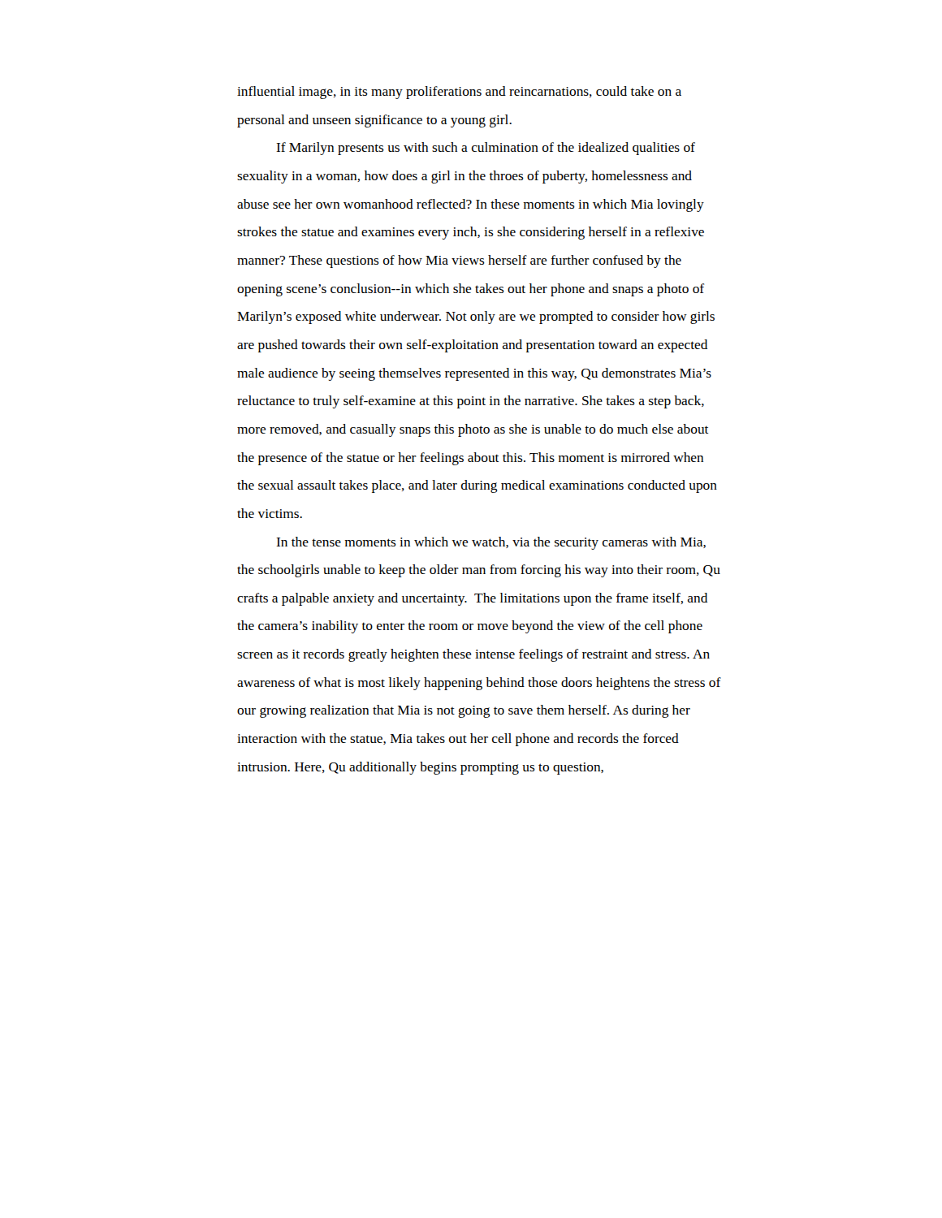influential image, in its many proliferations and reincarnations, could take on a personal and unseen significance to a young girl.
If Marilyn presents us with such a culmination of the idealized qualities of sexuality in a woman, how does a girl in the throes of puberty, homelessness and abuse see her own womanhood reflected? In these moments in which Mia lovingly strokes the statue and examines every inch, is she considering herself in a reflexive manner? These questions of how Mia views herself are further confused by the opening scene’s conclusion--in which she takes out her phone and snaps a photo of Marilyn’s exposed white underwear. Not only are we prompted to consider how girls are pushed towards their own self-exploitation and presentation toward an expected male audience by seeing themselves represented in this way, Qu demonstrates Mia’s reluctance to truly self-examine at this point in the narrative. She takes a step back, more removed, and casually snaps this photo as she is unable to do much else about the presence of the statue or her feelings about this. This moment is mirrored when the sexual assault takes place, and later during medical examinations conducted upon the victims.
In the tense moments in which we watch, via the security cameras with Mia, the schoolgirls unable to keep the older man from forcing his way into their room, Qu crafts a palpable anxiety and uncertainty. The limitations upon the frame itself, and the camera’s inability to enter the room or move beyond the view of the cell phone screen as it records greatly heighten these intense feelings of restraint and stress. An awareness of what is most likely happening behind those doors heightens the stress of our growing realization that Mia is not going to save them herself. As during her interaction with the statue, Mia takes out her cell phone and records the forced intrusion. Here, Qu additionally begins prompting us to question,